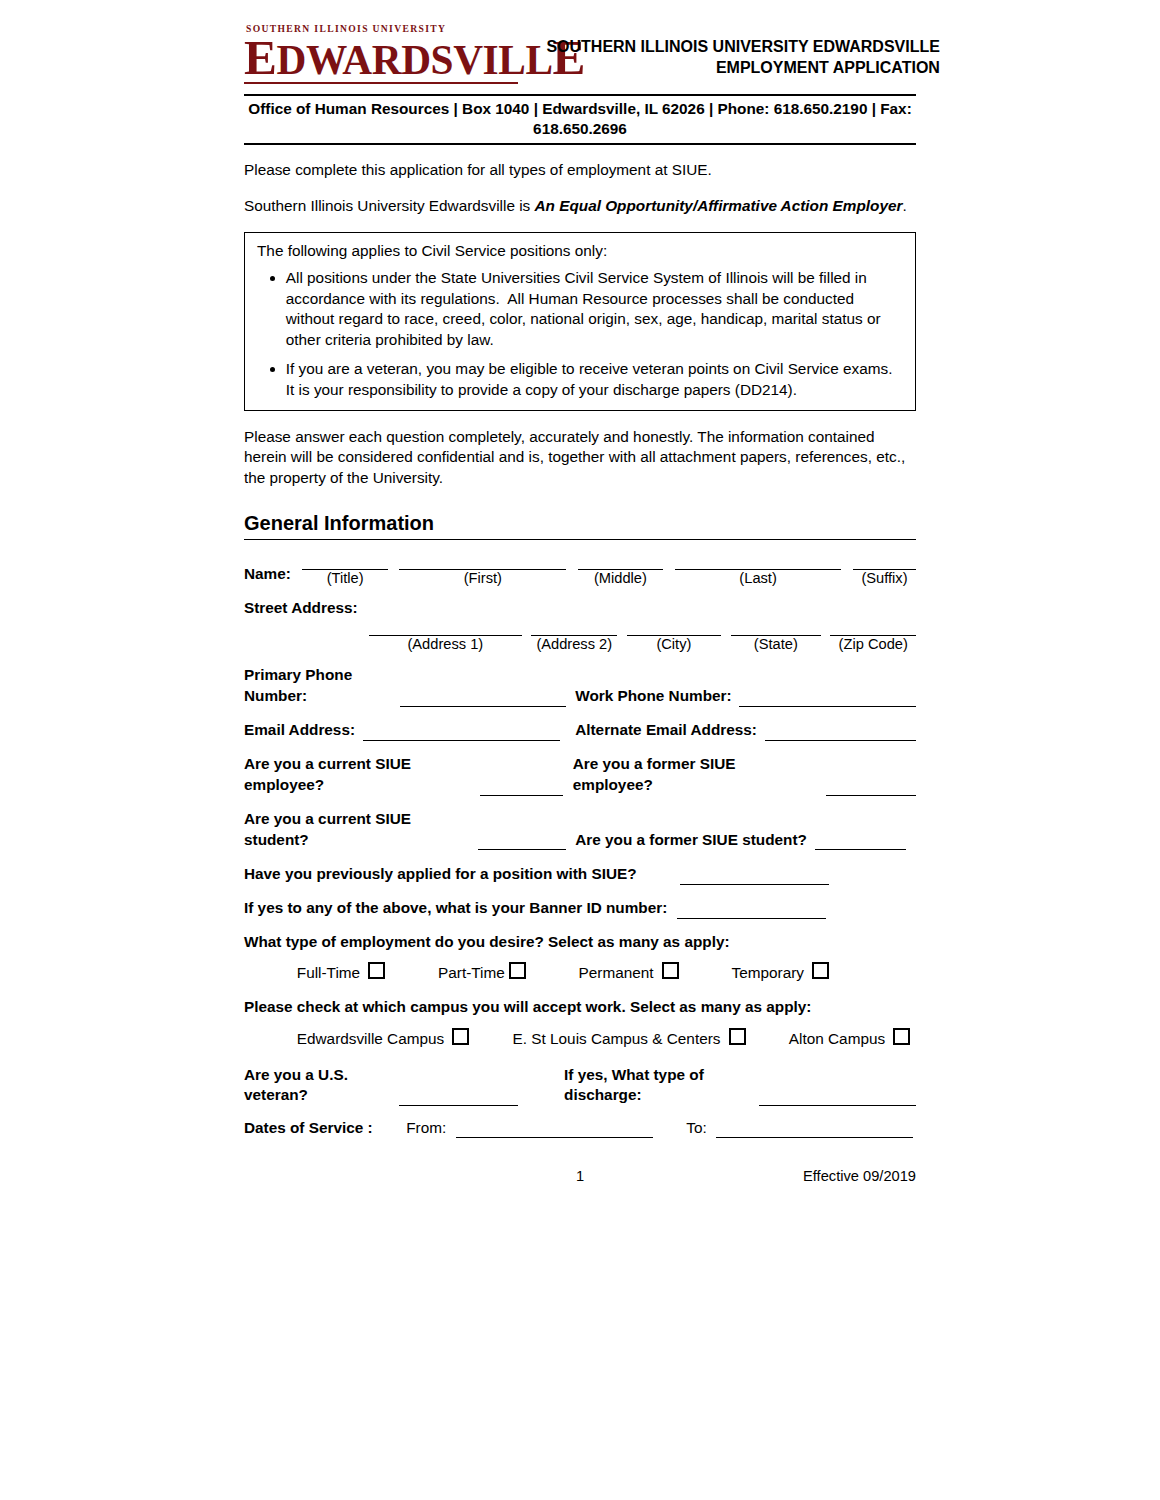SOUTHERN ILLINOIS UNIVERSITY
EDWARDSVILLE
SOUTHERN ILLINOIS UNIVERSITY EDWARDSVILLE
EMPLOYMENT APPLICATION
Office of Human Resources | Box 1040 | Edwardsville, IL 62026 | Phone: 618.650.2190 | Fax: 618.650.2696
Please complete this application for all types of employment at SIUE.
Southern Illinois University Edwardsville is An Equal Opportunity/Affirmative Action Employer.
The following applies to Civil Service positions only:
All positions under the State Universities Civil Service System of Illinois will be filled in accordance with its regulations. All Human Resource processes shall be conducted without regard to race, creed, color, national origin, sex, age, handicap, marital status or other criteria prohibited by law.
If you are a veteran, you may be eligible to receive veteran points on Civil Service exams. It is your responsibility to provide a copy of your discharge papers (DD214).
Please answer each question completely, accurately and honestly. The information contained herein will be considered confidential and is, together with all attachment papers, references, etc., the property of the University.
General Information
Name:
(Title)
(First)
(Middle)
(Last)
(Suffix)
Street Address:
(Address 1)
(Address 2)
(City)
(State)
(Zip Code)
Primary Phone Number:
Work Phone Number:
Email Address:
Alternate Email Address:
Are you a current SIUE employee?
Are you a former SIUE employee?
Are you a current SIUE student?
Are you a former SIUE student?
Have you previously applied for a position with SIUE?
If yes to any of the above, what is your Banner ID number:
What type of employment do you desire? Select as many as apply:
Full-Time Part-Time Permanent Temporary
Please check at which campus you will accept work. Select as many as apply:
Edwardsville Campus E. St Louis Campus & Centers Alton Campus
Are you a U.S. veteran? If yes, What type of discharge:
Dates of Service : From: To:
1 Effective 09/2019